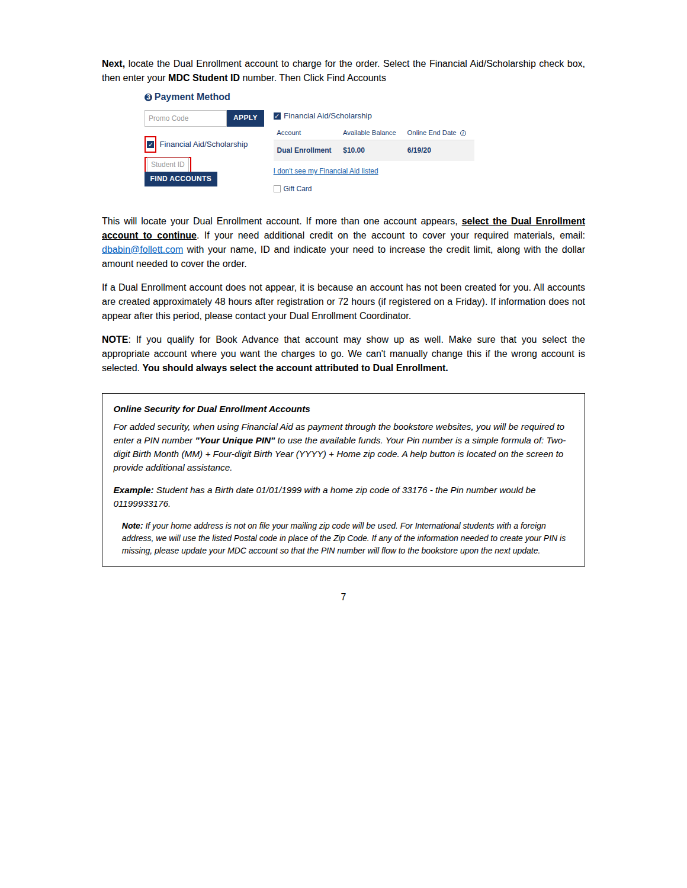Next, locate the Dual Enrollment account to charge for the order. Select the Financial Aid/Scholarship check box, then enter your MDC Student ID number. Then Click Find Accounts
3 Payment Method
Promo Code APPLY
✓ Financial Aid/Scholarship
Student ID
FIND ACCOUNTS
✓ Financial Aid/Scholarship
| Account | Available Balance | Online End Date i |
| --- | --- | --- |
| Dual Enrollment | $10.00 | 6/19/20 |
I don't see my Financial Aid listed
✓ Gift Card
This will locate your Dual Enrollment account. If more than one account appears, select the Dual Enrollment account to continue. If your need additional credit on the account to cover your required materials, email: dbabin@follett.com with your name, ID and indicate your need to increase the credit limit, along with the dollar amount needed to cover the order.
If a Dual Enrollment account does not appear, it is because an account has not been created for you. All accounts are created approximately 48 hours after registration or 72 hours (if registered on a Friday). If information does not appear after this period, please contact your Dual Enrollment Coordinator.
NOTE: If you qualify for Book Advance that account may show up as well. Make sure that you select the appropriate account where you want the charges to go. We can't manually change this if the wrong account is selected. You should always select the account attributed to Dual Enrollment.
Online Security for Dual Enrollment Accounts
For added security, when using Financial Aid as payment through the bookstore websites, you will be required to enter a PIN number "Your Unique PIN" to use the available funds. Your Pin number is a simple formula of: Two-digit Birth Month (MM) + Four-digit Birth Year (YYYY) + Home zip code. A help button is located on the screen to provide additional assistance.
Example: Student has a Birth date 01/01/1999 with a home zip code of 33176 - the Pin number would be 01199933176.
Note: If your home address is not on file your mailing zip code will be used. For International students with a foreign address, we will use the listed Postal code in place of the Zip Code. If any of the information needed to create your PIN is missing, please update your MDC account so that the PIN number will flow to the bookstore upon the next update.
7